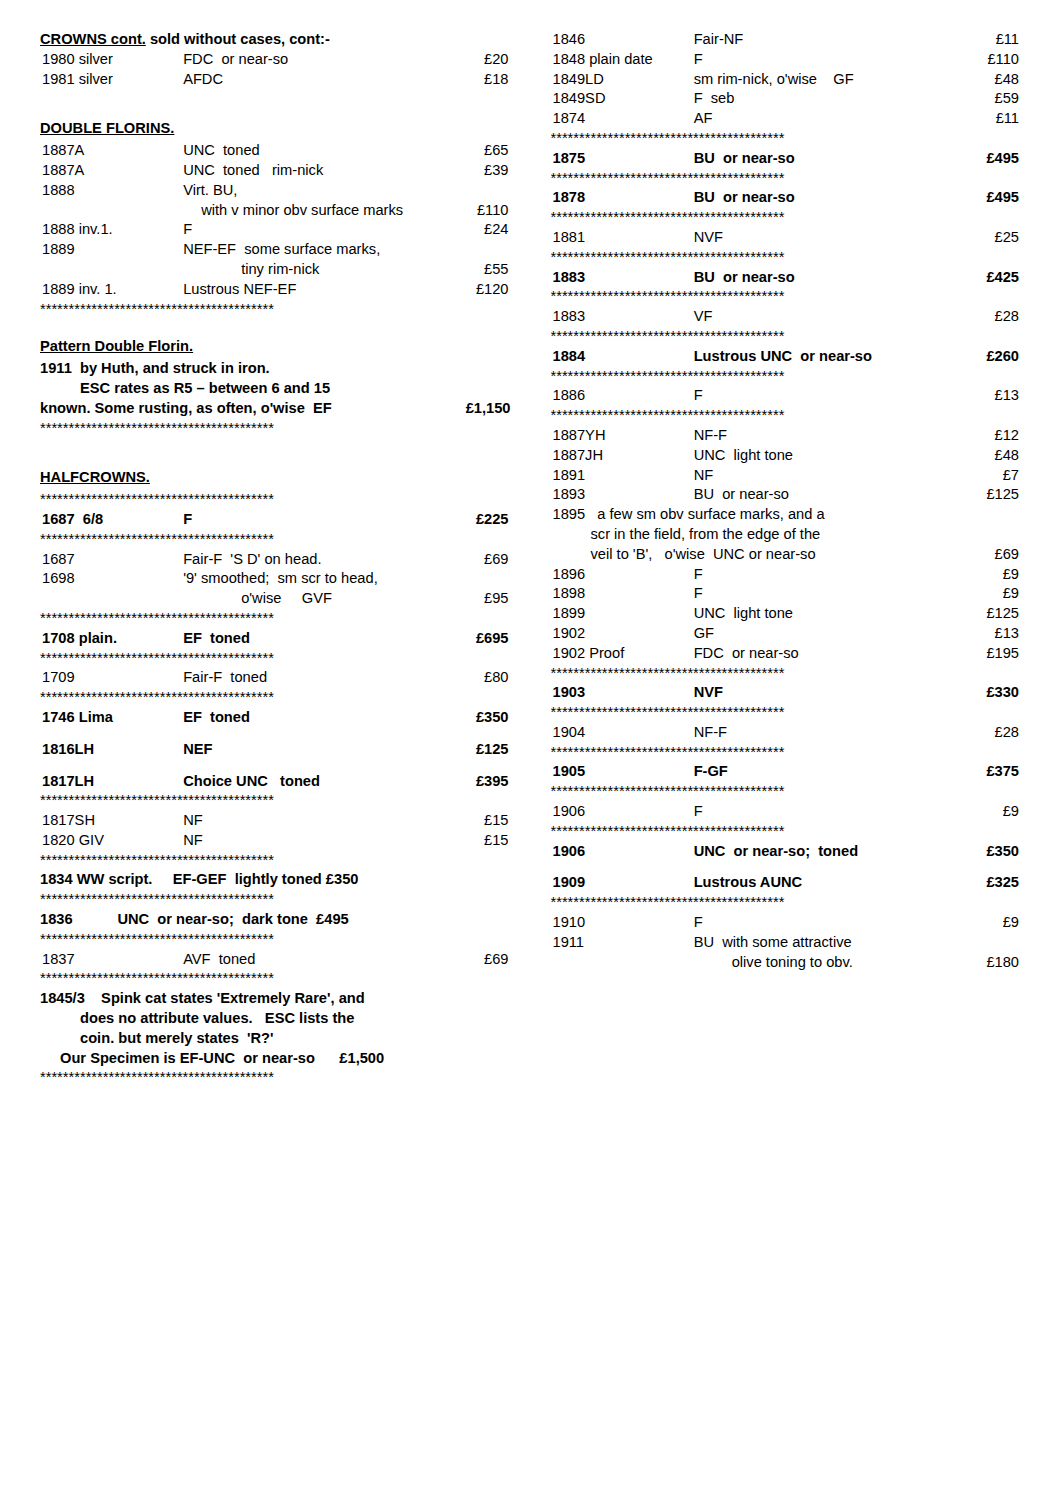CROWNS cont. sold without cases, cont:-
| 1980 silver | FDC or near-so | £20 |
| 1981 silver | AFDC | £18 |
DOUBLE FLORINS.
| 1887A | UNC toned | £65 |
| 1887A | UNC toned rim-nick | £39 |
| 1888 | Virt. BU, | |
| | with v minor obv surface marks | £110 |
| 1888 inv.1. | F | £24 |
| 1889 | NEF-EF some surface marks, | |
| | tiny rim-nick | £55 |
| 1889 inv. 1. | Lustrous NEF-EF | £120 |
*****************************************
Pattern Double Florin.
1911 by Huth, and struck in iron.
ESC rates as R5 – between 6 and 15
known. Some rusting, as often, o'wise EF £1,150
*****************************************
HALFCROWNS.
*****************************************
| 1687 6/8 | F | £225 |
*****************************************
| 1687 | Fair-F 'S D' on head. | £69 |
| 1698 | '9' smoothed; sm scr to head, | |
| | o'wise GVF | £95 |
*****************************************
| 1708 plain. | EF toned | £695 |
*****************************************
| 1709 | Fair-F toned | £80 |
*****************************************
| 1746 Lima | EF toned | £350 |
| 1816LH | NEF | £125 |
| 1817LH | Choice UNC toned | £395 |
*****************************************
| 1817SH | NF | £15 |
| 1820 GIV | NF | £15 |
*****************************************
1834 WW script. EF-GEF lightly toned £350
*****************************************
1836 UNC or near-so; dark tone £495
*****************************************
| 1837 | AVF toned | £69 |
*****************************************
1845/3 Spink cat states 'Extremely Rare', and
does no attribute values. ESC lists the
coin. but merely states 'R?'
Our Specimen is EF-UNC or near-so £1,500
*****************************************
| 1846 | Fair-NF | £11 |
| 1848 plain date | F | £110 |
| 1849LD | sm rim-nick, o'wise GF | £48 |
| 1849SD | F seb | £59 |
| 1874 | AF | £11 |
*****************************************
| 1875 | BU or near-so | £495 |
*****************************************
| 1878 | BU or near-so | £495 |
*****************************************
| 1881 | NVF | £25 |
*****************************************
| 1883 | BU or near-so | £425 |
*****************************************
| 1883 | VF | £28 |
*****************************************
| 1884 | Lustrous UNC or near-so | £260 |
*****************************************
| 1886 | F | £13 |
*****************************************
| 1887YH | NF-F | £12 |
| 1887JH | UNC light tone | £48 |
| 1891 | NF | £7 |
| 1893 | BU or near-so | £125 |
| 1895 a few sm obv surface marks, and a |
| scr in the field, from the edge of the |
| veil to 'B', o'wise UNC or near-so | £69 |
| 1896 | F | £9 |
| 1898 | F | £9 |
| 1899 | UNC light tone | £125 |
| 1902 | GF | £13 |
| 1902 Proof | FDC or near-so | £195 |
*****************************************
| 1903 | NVF | £330 |
*****************************************
| 1904 | NF-F | £28 |
*****************************************
| 1905 | F-GF | £375 |
*****************************************
| 1906 | F | £9 |
*****************************************
| 1906 | UNC or near-so; toned | £350 |
| 1909 | Lustrous AUNC | £325 |
*****************************************
| 1910 | F | £9 |
| 1911 | BU with some attractive | |
| | olive toning to obv. | £180 |